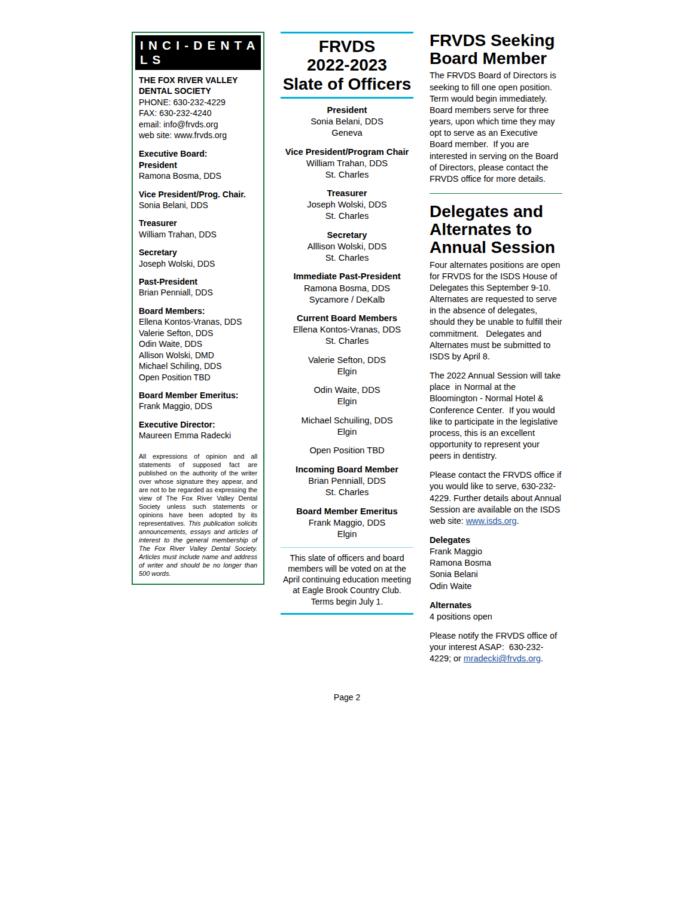I N C I - D E N T A L S
THE FOX RIVER VALLEY
DENTAL SOCIETY
PHONE: 630-232-4229
FAX: 630-232-4240
email: info@frvds.org
web site: www.frvds.org
Executive Board:
President
Ramona Bosma, DDS
Vice President/Prog. Chair.
Sonia Belani, DDS
Treasurer
William Trahan, DDS
Secretary
Joseph Wolski, DDS
Past-President
Brian Penniall, DDS
Board Members:
Ellena Kontos-Vranas, DDS
Valerie Sefton, DDS
Odin Waite, DDS
Allison Wolski, DMD
Michael Schiling, DDS
Open Position TBD
Board Member Emeritus:
Frank Maggio, DDS
Executive Director:
Maureen Emma Radecki
All expressions of opinion and all statements of supposed fact are published on the authority of the writer over whose signature they appear, and are not to be regarded as expressing the view of The Fox River Valley Dental Society unless such statements or opinions have been adopted by its representatives. This publication solicits announcements, essays and articles of interest to the general membership of The Fox River Valley Dental Society. Articles must include name and address of writer and should be no longer than 500 words.
FRVDS
2022-2023
Slate of Officers
President
Sonia Belani, DDS
Geneva
Vice President/Program Chair
William Trahan, DDS
St. Charles
Treasurer
Joseph Wolski, DDS
St. Charles
Secretary
Alllison Wolski, DDS
St. Charles
Immediate Past-President
Ramona Bosma, DDS
Sycamore / DeKalb
Current Board Members
Ellena Kontos-Vranas, DDS
St. Charles
Valerie Sefton, DDS
Elgin
Odin Waite, DDS
Elgin
Michael Schuiling, DDS
Elgin
Open Position TBD
Incoming Board Member
Brian Penniall, DDS
St. Charles
Board Member Emeritus
Frank Maggio, DDS
Elgin
This slate of officers and board members will be voted on at the April continuing education meeting at Eagle Brook Country Club.
Terms begin July 1.
FRVDS Seeking Board Member
The FRVDS Board of Directors is seeking to fill one open position. Term would begin immediately. Board members serve for three years, upon which time they may opt to serve as an Executive Board member. If you are interested in serving on the Board of Directors, please contact the FRVDS office for more details.
Delegates and Alternates to Annual Session
Four alternates positions are open for FRVDS for the ISDS House of Delegates this September 9-10. Alternates are requested to serve in the absence of delegates, should they be unable to fulfill their commitment. Delegates and Alternates must be submitted to ISDS by April 8.
The 2022 Annual Session will take place in Normal at the Bloomington - Normal Hotel & Conference Center. If you would like to participate in the legislative process, this is an excellent opportunity to represent your peers in dentistry.
Please contact the FRVDS office if you would like to serve, 630-232-4229. Further details about Annual Session are available on the ISDS web site: www.isds.org.
Delegates
Frank Maggio
Ramona Bosma
Sonia Belani
Odin Waite
Alternates
4 positions open
Please notify the FRVDS office of your interest ASAP: 630-232-4229; or mradecki@frvds.org.
Page 2